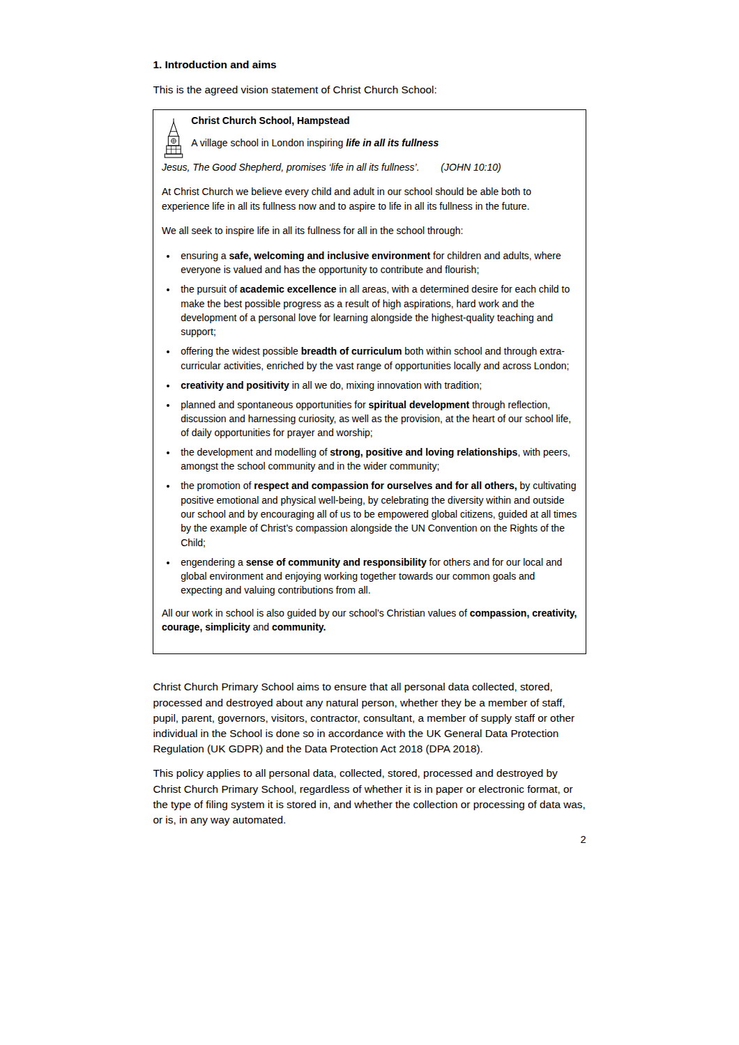1. Introduction and aims
This is the agreed vision statement of Christ Church School:
Christ Church School, Hampstead
A village school in London inspiring life in all its fullness
Jesus, The Good Shepherd, promises ‘life in all its fullness’.(JOHN 10:10)
At Christ Church we believe every child and adult in our school should be able both to experience life in all its fullness now and to aspire to life in all its fullness in the future.
We all seek to inspire life in all its fullness for all in the school through:
ensuring a safe, welcoming and inclusive environment for children and adults, where everyone is valued and has the opportunity to contribute and flourish;
the pursuit of academic excellence in all areas, with a determined desire for each child to make the best possible progress as a result of high aspirations, hard work and the development of a personal love for learning alongside the highest-quality teaching and support;
offering the widest possible breadth of curriculum both within school and through extra-curricular activities, enriched by the vast range of opportunities locally and across London;
creativity and positivity in all we do, mixing innovation with tradition;
planned and spontaneous opportunities for spiritual development through reflection, discussion and harnessing curiosity, as well as the provision, at the heart of our school life, of daily opportunities for prayer and worship;
the development and modelling of strong, positive and loving relationships, with peers, amongst the school community and in the wider community;
the promotion of respect and compassion for ourselves and for all others, by cultivating positive emotional and physical well-being, by celebrating the diversity within and outside our school and by encouraging all of us to be empowered global citizens, guided at all times by the example of Christ’s compassion alongside the UN Convention on the Rights of the Child;
engendering a sense of community and responsibility for others and for our local and global environment and enjoying working together towards our common goals and expecting and valuing contributions from all.
All our work in school is also guided by our school’s Christian values of compassion, creativity, courage, simplicity and community.
Christ Church Primary School aims to ensure that all personal data collected, stored, processed and destroyed about any natural person, whether they be a member of staff, pupil, parent, governors, visitors, contractor, consultant, a member of supply staff or other individual in the School is done so in accordance with the UK General Data Protection Regulation (UK GDPR) and the Data Protection Act 2018 (DPA 2018).
This policy applies to all personal data, collected, stored, processed and destroyed by Christ Church Primary School, regardless of whether it is in paper or electronic format, or the type of filing system it is stored in, and whether the collection or processing of data was, or is, in any way automated.
2